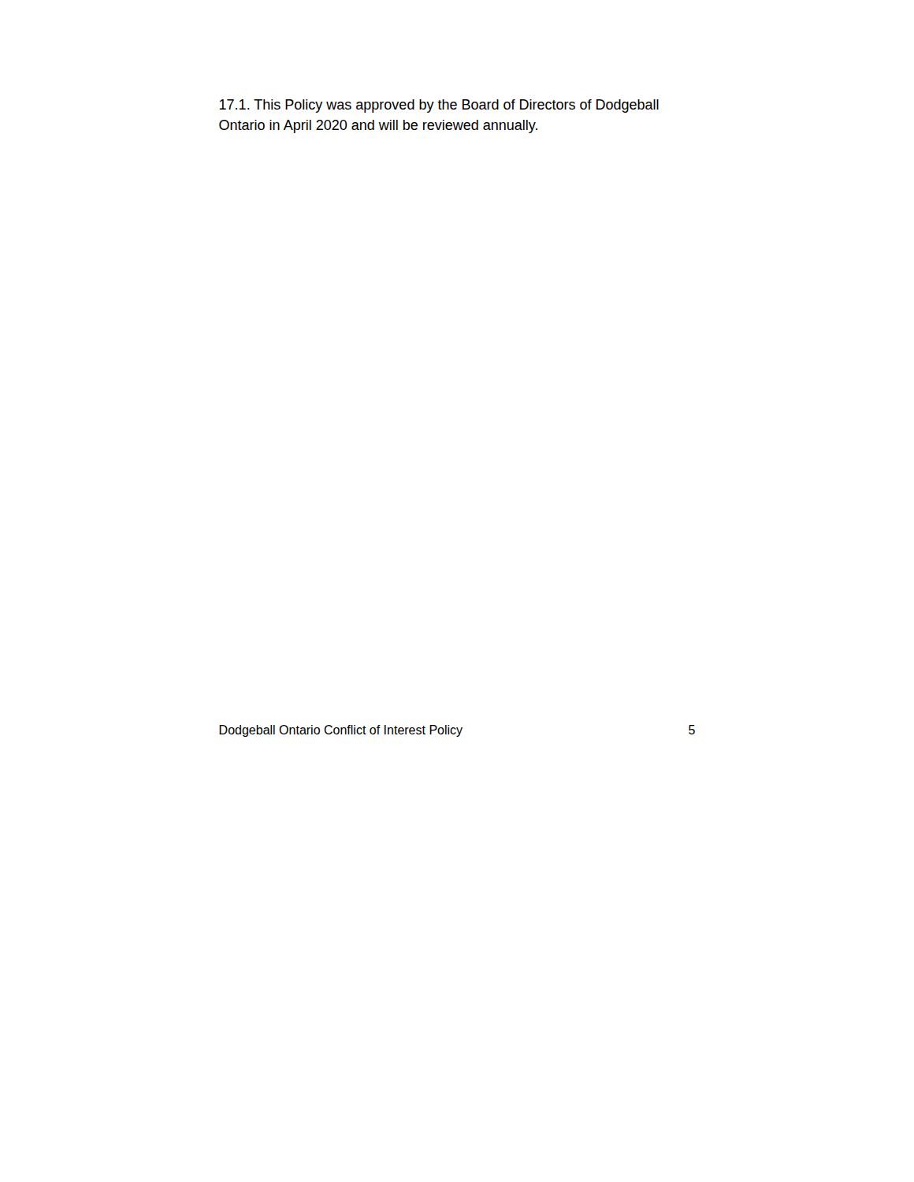17.1. This Policy was approved by the Board of Directors of Dodgeball Ontario in April 2020 and will be reviewed annually.
Dodgeball Ontario Conflict of Interest Policy 5